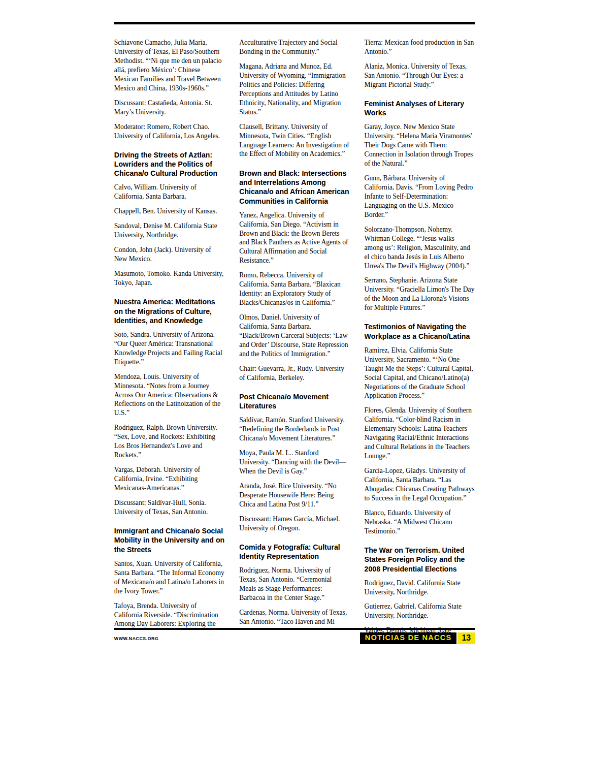Schiavone Camacho, Julia Maria. University of Texas, El Paso/Southern Methodist. “‘Ni que me den un palacio allá, prefiero México’: Chinese Mexican Families and Travel Between Mexico and China, 1930s-1960s.”
Discussant: Castañeda, Antonia. St. Mary’s University.
Moderator: Romero, Robert Chao. University of California, Los Angeles.
Driving the Streets of Aztlan: Lowriders and the Politics of Chicana/o Cultural Production
Calvo, William. University of California, Santa Barbara.
Chappell, Ben. University of Kansas.
Sandoval, Denise M. California State University, Northridge.
Condon, John (Jack). University of New Mexico.
Masumoto, Tomoko. Kanda University, Tokyo, Japan.
Nuestra America: Meditations on the Migrations of Culture, Identities, and Knowledge
Soto, Sandra. University of Arizona. “Our Queer América: Transnational Knowledge Projects and Failing Racial Etiquette.”
Mendoza, Louis. University of Minnesota. “Notes from a Journey Across Our America: Observations & Reflections on the Latinoization of the U.S.”
Rodriguez, Ralph. Brown University. “Sex, Love, and Rockets: Exhibiting Los Bros Hernandez's Love and Rockets.”
Vargas, Deborah. University of California, Irvine. “Exhibiting Mexicanas-Americanas.”
Discussant: Saldívar-Hull, Sonia. University of Texas, San Antonio.
Immigrant and Chicana/o Social Mobility in the University and on the Streets
Santos, Xuan. University of California, Santa Barbara. “The Informal Economy of Mexicana/o and Latina/o Laborers in the Ivory Tower.”
Tafoya, Brenda. University of California Riverside. “Discrimination Among Day Laborers: Exploring the Acculturative Trajectory and Social Bonding in the Community.”
Magana, Adriana and Munoz, Ed. University of Wyoming. “Immigration Politics and Policies: Differing Perceptions and Attitudes by Latino Ethnicity, Nationality, and Migration Status.”
Clausell, Brittany. University of Minnesota, Twin Cities. “English Language Learners: An Investigation of the Effect of Mobility on Academics.”
Brown and Black: Intersections and Interrelations Among Chicana/o and African American Communities in California
Yanez, Angelica. University of California, San Diego. “Activism in Brown and Black: the Brown Berets and Black Panthers as Active Agents of Cultural Affirmation and Social Resistance.”
Romo, Rebecca. University of California, Santa Barbara. “Blaxican Identity: an Exploratory Study of Blacks/Chicanas/os in California.”
Olmos, Daniel. University of California, Santa Barbara. “Black/Brown Carceral Subjects: ‘Law and Order’ Discourse, State Repression and the Politics of Immigration.”
Chair: Guevarra, Jr., Rudy. University of California, Berkeley.
Post Chicana/o Movement Literatures
Saldívar, Ramón. Stanford University. “Redefining the Borderlands in Post Chicana/o Movement Literatures.”
Moya, Paula M. L.. Stanford University. “Dancing with the Devil—When the Devil is Gay.”
Aranda, José. Rice University. “No Desperate Housewife Here: Being Chica and Latina Post 9/11.”
Discussant: Hames García, Michael. University of Oregon.
Comida y Fotografía: Cultural Identity Representation
Rodriguez, Norma. University of Texas, San Antonio. “Ceremonial Meals as Stage Performances: Barbacoa in the Center Stage.”
Cardenas, Norma. University of Texas, San Antonio. “Taco Haven and Mi Tierra: Mexican food production in San Antonio.”
Alaniz, Monica. University of Texas, San Antonio. “Through Our Eyes: a Migrant Pictorial Study.”
Feminist Analyses of Literary Works
Garay, Joyce. New Mexico State University. “Helena Maria Viramontes' Their Dogs Came with Them: Connection in Isolation through Tropes of the Natural.”
Gunn, Bárbara. University of California, Davis. “From Loving Pedro Infante to Self-Determination: Languaging on the U.S.-Mexico Border.”
Solorzano-Thompson, Nohemy. Whitman College. “‘Jesus walks among us’: Religion, Masculinity, and el chico banda Jesús in Luis Alberto Urrea's The Devil's Highway (2004).”
Serrano, Stephanie. Arizona State University. “Graciella Limon's The Day of the Moon and La Llorona's Visions for Multiple Futures.”
Testimonios of Navigating the Workplace as a Chicano/Latina
Ramirez, Elvia. California State University, Sacramento. “‘No One Taught Me the Steps’: Cultural Capital, Social Capital, and Chicano/Latino(a) Negotiations of the Graduate School Application Process.”
Flores, Glenda. University of Southern California. “Color-blind Racism in Elementary Schools: Latina Teachers Navigating Racial/Ethnic Interactions and Cultural Relations in the Teachers Lounge.”
Garcia-Lopez, Gladys. University of California, Santa Barbara. “Las Abogadas: Chicanas Creating Pathways to Success in the Legal Occupation.”
Blanco, Eduardo. University of Nebraska. “A Midwest Chicano Testimonio.”
The War on Terrorism. United States Foreign Policy and the 2008 Presidential Elections
Rodriguez, David. California State University, Northridge.
Gutierrez, Gabriel. California State University, Northridge.
Valdes, Dennis. Michigan State University.
WWW.NACCS.ORG
Noticias de NACCS
13